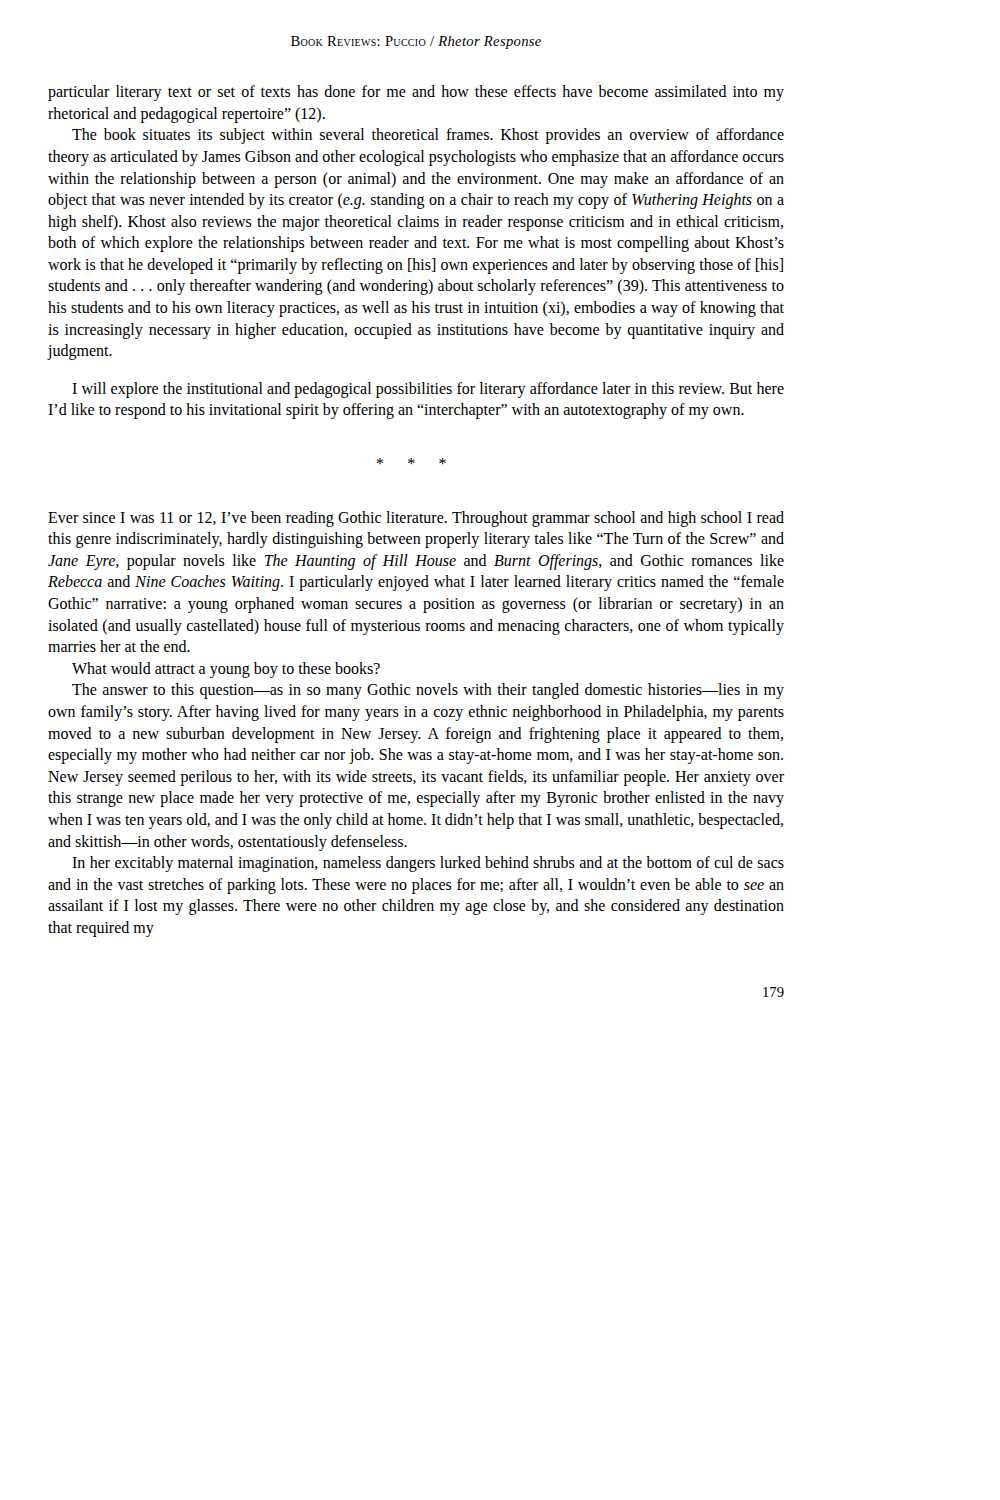Book Reviews: Puccio / Rhetor Response
particular literary text or set of texts has done for me and how these effects have become assimilated into my rhetorical and pedagogical repertoire” (12).
The book situates its subject within several theoretical frames. Khost provides an overview of affordance theory as articulated by James Gibson and other ecological psychologists who emphasize that an affordance occurs within the relationship between a person (or animal) and the environment. One may make an affordance of an object that was never intended by its creator (e.g. standing on a chair to reach my copy of Wuthering Heights on a high shelf). Khost also reviews the major theoretical claims in reader response criticism and in ethical criticism, both of which explore the relationships between reader and text. For me what is most compelling about Khost’s work is that he developed it “primarily by reflecting on [his] own experiences and later by observing those of [his] students and . . . only thereafter wandering (and wondering) about scholarly references” (39). This attentiveness to his students and to his own literacy practices, as well as his trust in intuition (xi), embodies a way of knowing that is increasingly necessary in higher education, occupied as institutions have become by quantitative inquiry and judgment.
I will explore the institutional and pedagogical possibilities for literary affordance later in this review. But here I’d like to respond to his invitational spirit by offering an “interchapter” with an autotextography of my own.
* * *
Ever since I was 11 or 12, I’ve been reading Gothic literature. Throughout grammar school and high school I read this genre indiscriminately, hardly distinguishing between properly literary tales like “The Turn of the Screw” and Jane Eyre, popular novels like The Haunting of Hill House and Burnt Offerings, and Gothic romances like Rebecca and Nine Coaches Waiting. I particularly enjoyed what I later learned literary critics named the “female Gothic” narrative: a young orphaned woman secures a position as governess (or librarian or secretary) in an isolated (and usually castellated) house full of mysterious rooms and menacing characters, one of whom typically marries her at the end.
What would attract a young boy to these books?
The answer to this question—as in so many Gothic novels with their tangled domestic histories—lies in my own family’s story. After having lived for many years in a cozy ethnic neighborhood in Philadelphia, my parents moved to a new suburban development in New Jersey. A foreign and frightening place it appeared to them, especially my mother who had neither car nor job. She was a stay-at-home mom, and I was her stay-at-home son. New Jersey seemed perilous to her, with its wide streets, its vacant fields, its unfamiliar people. Her anxiety over this strange new place made her very protective of me, especially after my Byronic brother enlisted in the navy when I was ten years old, and I was the only child at home. It didn’t help that I was small, unathletic, bespectacled, and skittish—in other words, ostentatiously defenseless.
In her excitably maternal imagination, nameless dangers lurked behind shrubs and at the bottom of cul de sacs and in the vast stretches of parking lots. These were no places for me; after all, I wouldn’t even be able to see an assailant if I lost my glasses. There were no other children my age close by, and she considered any destination that required my
179